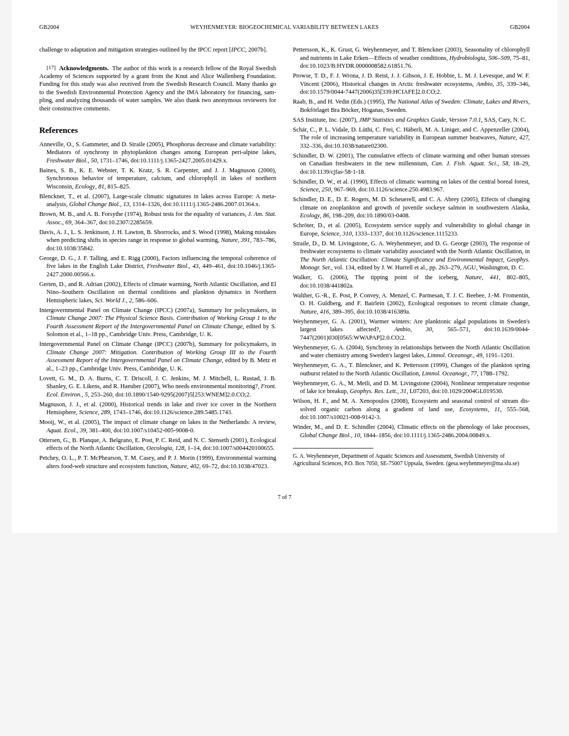GB2004 WEYHENMEYER: BIOGEOCHEMICAL VARIABILITY BETWEEN LAKES GB2004
challenge to adaptation and mitigation strategies outlined by the IPCC report [IPCC, 2007b].
[17] Acknowledgments. The author of this work is a research fellow of the Royal Swedish Academy of Sciences supported by a grant from the Knut and Alice Wallenberg Foundation. Funding for this study was also received from the Swedish Research Council. Many thanks go to the Swedish Environmental Protection Agency and the IMA laboratory for financing, sampling, and analyzing thousands of water samples. We also thank two anonymous reviewers for their constructive comments.
References
Anneville, O., S. Gammeter, and D. Straile (2005), Phosphorus decrease and climate variability: Mediators of synchrony in phytoplankton changes among European peri-alpine lakes, Freshwater Biol., 50, 1731–1746, doi:10.1111/j.1365-2427.2005.01429.x.
Baines, S. B., K. E. Webster, T. K. Kratz, S. R. Carpenter, and J. J. Magnuson (2000), Synchronous behavior of temperature, calcium, and chlorophyll in lakes of northern Wisconsin, Ecology, 81, 815–825.
Blenckner, T., et al. (2007), Large-scale climatic signatures in lakes across Europe: A meta-analysis, Global Change Biol., 13, 1314–1326, doi:10.1111/j.1365-2486.2007.01364.x.
Brown, M. B., and A. B. Forsythe (1974), Robust tests for the equality of variances, J. Am. Stat. Assoc., 69, 364–367, doi:10.2307/2285659.
Davis, A. J., L. S. Jenkinson, J. H. Lawton, B. Shorrocks, and S. Wood (1998), Making mistakes when predicting shifts in species range in response to global warming, Nature, 391, 783–786, doi:10.1038/35842.
George, D. G., J. F. Talling, and E. Rigg (2000), Factors influencing the temporal coherence of five lakes in the English Lake District, Freshwater Biol., 43, 449–461, doi:10.1046/j.1365-2427.2000.00566.x.
Gerten, D., and R. Adrian (2002), Effects of climate warming, North Atlantic Oscillation, and El Nino–Southern Oscillation on thermal conditions and plankton dynamics in Northern Hemispheric lakes, Sci. World J., 2, 586–606.
Intergovernmental Panel on Climate Change (IPCC) (2007a), Summary for policymakers, in Climate Change 2007: The Physical Science Basis. Contribution of Working Group 1 to the Fourth Assessment Report of the Intergovernmental Panel on Climate Change, edited by S. Solomon et al., 1–18 pp., Cambridge Univ. Press, Cambridge, U. K.
Intergovernmental Panel on Climate Change (IPCC) (2007b), Summary for policymakers, in Climate Change 2007: Mitigation. Contribution of Working Group III to the Fourth Assessment Report of the Intergovernmental Panel on Climate Change, edited by B. Metz et al., 1–23 pp., Cambridge Univ. Press, Cambridge, U. K.
Lovett, G. M., D. A. Burns, C. T. Driscoll, J. C. Jenkins, M. J. Mitchell, L. Rustad, J. B. Shanley, G. E. Likens, and R. Haeuber (2007), Who needs environmental monitoring?, Front. Ecol. Environ., 5, 253–260, doi:10.1890/1540-9295(2007)5[253:WNEM]2.0.CO;2.
Magnuson, J. J., et al. (2000), Historical trends in lake and river ice cover in the Northern Hemisphere, Science, 289, 1743–1746, doi:10.1126/science.289.5485.1743.
Mooij, W., et al. (2005), The impact of climate change on lakes in the Netherlands: A review, Aquat. Ecol., 39, 381–400, doi:10.1007/s10452-005-9008-0.
Ottersen, G., B. Planque, A. Belgrano, E. Post, P. C. Reid, and N. C. Stenseth (2001), Ecological effects of the North Atlantic Oscillation, Oecologia, 128, 1–14, doi:10.1007/s004420100655.
Petchey, O. L., P. T. McPhearson, T. M. Casey, and P. J. Morin (1999), Environmental warming alters food-web structure and ecosystem function, Nature, 402, 69–72, doi:10.1038/47023.
Pettersson, K., K. Grust, G. Weyhenmeyer, and T. Blenckner (2003), Seasonality of chlorophyll and nutrients in Lake Erken—Effects of weather conditions, Hydrobiologia, 506–509, 75–81, doi:10.1023/B:HYDR.0000008582.61851.76.
Prowse, T. D., F. J. Wrona, J. D. Reist, J. J. Gibson, J. E. Hobbie, L. M. J. Levesque, and W. F. Vincent (2006), Historical changes in Arctic freshwater ecosystems, Ambio, 35, 339–346, doi:10.1579/0044-7447(2006)35[339:HCIAFE]2.0.CO;2.
Raab, B., and H. Vedin (Eds.) (1995), The National Atlas of Sweden: Climate, Lakes and Rivers, Bokförlaget Bra Böcker, Hoganas, Sweden.
SAS Institute, Inc. (2007), JMP Statistics and Graphics Guide, Version 7.0.1, SAS, Cary, N. C.
Schär, C., P. L. Vidale, D. Lüthi, C. Frei, C. Häberli, M. A. Liniger, and C. Appenzeller (2004), The role of increasing temperature variability in European summer heatwaves, Nature, 427, 332–336, doi:10.1038/nature02300.
Schindler, D. W. (2001), The cumulative effects of climate warming and other human stresses on Canadian freshwaters in the new millennium, Can. J. Fish. Aquat. Sci., 58, 18–29, doi:10.1139/cjfas-58-1-18.
Schindler, D. W., et al. (1990), Effects of climatic warming on lakes of the central boreal forest, Science, 250, 967–969, doi:10.1126/science.250.4983.967.
Schindler, D. E., D. E. Rogers, M. D. Scheuerell, and C. A. Abrey (2005), Effects of changing climate on zooplankton and growth of juvenile sockeye salmon in southwestern Alaska, Ecology, 86, 198–209, doi:10.1890/03-0408.
Schröter, D., et al. (2005), Ecosystem service supply and vulnerability to global change in Europe, Science, 310, 1333–1337, doi:10.1126/science.1115233.
Straile, D., D. M. Livingstone, G. A. Weyhenmeyer, and D. G. George (2003), The response of freshwater ecosystems to climate variability associated with the North Atlantic Oscillation, in The North Atlantic Oscillation: Climate Significance and Environmental Impact, Geophys. Monogr. Ser., vol. 134, edited by J. W. Hurrell et al., pp. 263–279, AGU, Washington, D. C.
Walker, G. (2006), The tipping point of the iceberg, Nature, 441, 802–805, doi:10.1038/441802a.
Walther, G.-R., E. Post, P. Convey, A. Menzel, C. Parmesan, T. J. C. Beebee, J.-M. Fromentin, O. H. Guldberg, and F. Bairlein (2002), Ecological responses to recent climate change, Nature, 416, 389–395, doi:10.1038/416389a.
Weyhenmeyer, G. A. (2001), Warmer winters: Are planktonic algal populations in Sweden's largest lakes affected?, Ambio, 30, 565–571, doi:10.1639/0044-7447(2001)030[0565:WWAPAP]2.0.CO;2.
Weyhenmeyer, G. A. (2004), Synchrony in relationships between the North Atlantic Oscillation and water chemistry among Sweden's largest lakes, Limnol. Oceanogr., 49, 1191–1201.
Weyhenmeyer, G. A., T. Blenckner, and K. Pettersson (1999), Changes of the plankton spring outburst related to the North Atlantic Oscillation, Limnol. Oceanogr., 77, 1788–1792.
Weyhenmeyer, G. A., M. Meili, and D. M. Livingstone (2004), Nonlinear temperature response of lake ice breakup, Geophys. Res. Lett., 31, L07203, doi:10.1029/2004GL019530.
Wilson, H. F., and M. A. Xenopoulos (2008), Ecosystem and seasonal control of stream dissolved organic carbon along a gradient of land use, Ecosystems, 11, 555–568, doi:10.1007/s10021-008-9142-3.
Winder, M., and D. E. Schindler (2004), Climatic effects on the phenology of lake processes, Global Change Biol., 10, 1844–1856, doi:10.1111/j.1365-2486.2004.00849.x.
G. A. Weyhenmeyer, Department of Aquatic Sciences and Assessment, Swedish University of Agricultural Sciences, P.O. Box 7050, SE-75007 Uppsala, Sweden. (gesa.weyhenmeyer@ma.slu.se)
7 of 7